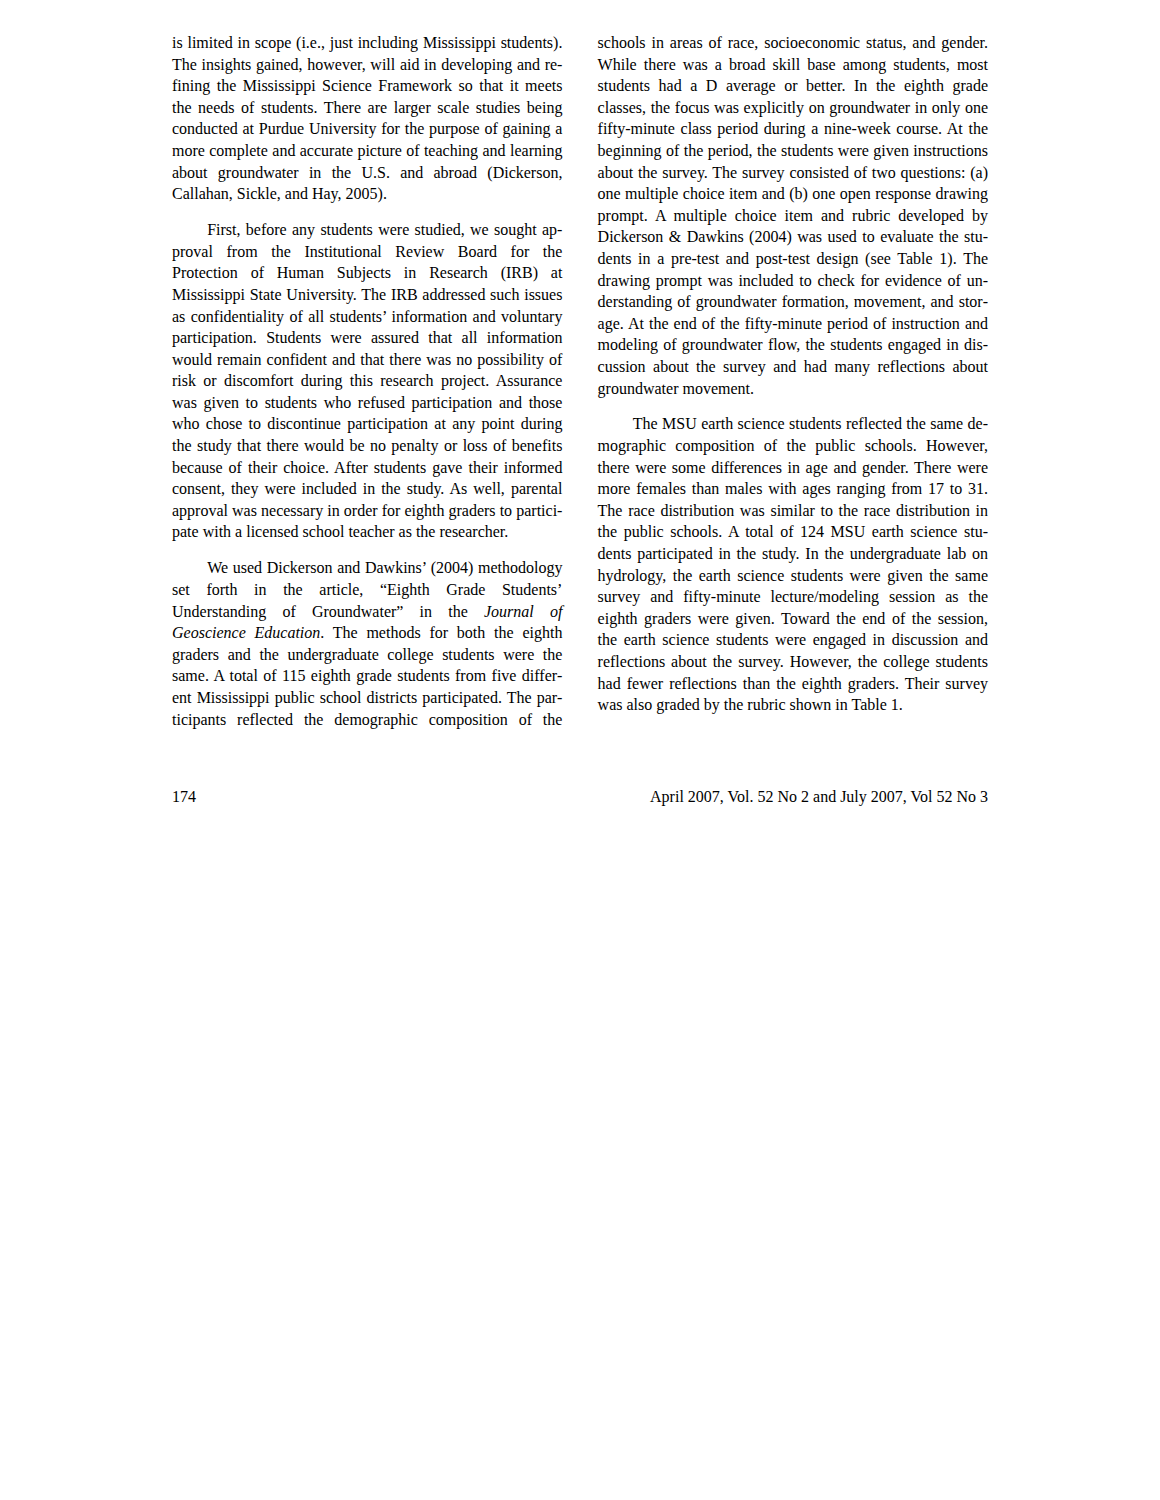is limited in scope (i.e., just including Mississippi students). The insights gained, however, will aid in developing and refining the Mississippi Science Framework so that it meets the needs of students. There are larger scale studies being conducted at Purdue University for the purpose of gaining a more complete and accurate picture of teaching and learning about groundwater in the U.S. and abroad (Dickerson, Callahan, Sickle, and Hay, 2005).
First, before any students were studied, we sought approval from the Institutional Review Board for the Protection of Human Subjects in Research (IRB) at Mississippi State University. The IRB addressed such issues as confidentiality of all students’ information and voluntary participation. Students were assured that all information would remain confident and that there was no possibility of risk or discomfort during this research project. Assurance was given to students who refused participation and those who chose to discontinue participation at any point during the study that there would be no penalty or loss of benefits because of their choice. After students gave their informed consent, they were included in the study. As well, parental approval was necessary in order for eighth graders to participate with a licensed school teacher as the researcher.
We used Dickerson and Dawkins’ (2004) methodology set forth in the article, “Eighth Grade Students’ Understanding of Groundwater” in the Journal of Geoscience Education. The methods for both the eighth graders and the undergraduate college students were the same. A total of 115 eighth grade students from five different Mississippi public school districts participated. The participants reflected the demographic composition of the schools in areas of race, socioeconomic status, and gender. While there was a broad skill base among students, most students had a D average or better. In the eighth grade classes, the focus was explicitly on groundwater in only one fifty-minute class period during a nine-week course. At the beginning of the period, the students were given instructions about the survey. The survey consisted of two questions: (a) one multiple choice item and (b) one open response drawing prompt. A multiple choice item and rubric developed by Dickerson & Dawkins (2004) was used to evaluate the students in a pre-test and post-test design (see Table 1). The drawing prompt was included to check for evidence of understanding of groundwater formation, movement, and storage. At the end of the fifty-minute period of instruction and modeling of groundwater flow, the students engaged in discussion about the survey and had many reflections about groundwater movement.
The MSU earth science students reflected the same demographic composition of the public schools. However, there were some differences in age and gender. There were more females than males with ages ranging from 17 to 31. The race distribution was similar to the race distribution in the public schools. A total of 124 MSU earth science students participated in the study. In the undergraduate lab on hydrology, the earth science students were given the same survey and fifty-minute lecture/modeling session as the eighth graders were given. Toward the end of the session, the earth science students were engaged in discussion and reflections about the survey. However, the college students had fewer reflections than the eighth graders. Their survey was also graded by the rubric shown in Table 1.
174
April 2007, Vol. 52 No 2 and July 2007, Vol 52 No 3